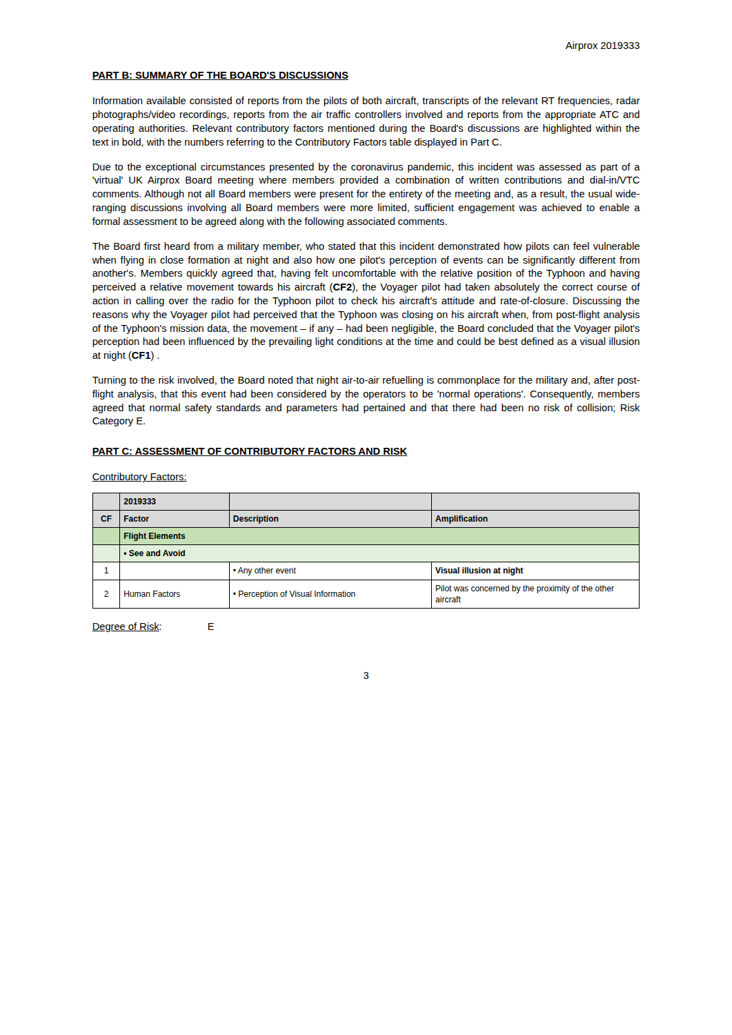Airprox 2019333
PART B: SUMMARY OF THE BOARD'S DISCUSSIONS
Information available consisted of reports from the pilots of both aircraft, transcripts of the relevant RT frequencies, radar photographs/video recordings, reports from the air traffic controllers involved and reports from the appropriate ATC and operating authorities. Relevant contributory factors mentioned during the Board's discussions are highlighted within the text in bold, with the numbers referring to the Contributory Factors table displayed in Part C.
Due to the exceptional circumstances presented by the coronavirus pandemic, this incident was assessed as part of a 'virtual' UK Airprox Board meeting where members provided a combination of written contributions and dial-in/VTC comments. Although not all Board members were present for the entirety of the meeting and, as a result, the usual wide-ranging discussions involving all Board members were more limited, sufficient engagement was achieved to enable a formal assessment to be agreed along with the following associated comments.
The Board first heard from a military member, who stated that this incident demonstrated how pilots can feel vulnerable when flying in close formation at night and also how one pilot's perception of events can be significantly different from another's. Members quickly agreed that, having felt uncomfortable with the relative position of the Typhoon and having perceived a relative movement towards his aircraft (CF2), the Voyager pilot had taken absolutely the correct course of action in calling over the radio for the Typhoon pilot to check his aircraft's attitude and rate-of-closure. Discussing the reasons why the Voyager pilot had perceived that the Typhoon was closing on his aircraft when, from post-flight analysis of the Typhoon's mission data, the movement – if any – had been negligible, the Board concluded that the Voyager pilot's perception had been influenced by the prevailing light conditions at the time and could be best defined as a visual illusion at night (CF1) .
Turning to the risk involved, the Board noted that night air-to-air refuelling is commonplace for the military and, after post-flight analysis, that this event had been considered by the operators to be 'normal operations'. Consequently, members agreed that normal safety standards and parameters had pertained and that there had been no risk of collision; Risk Category E.
PART C: ASSESSMENT OF CONTRIBUTORY FACTORS AND RISK
Contributory Factors:
| | 2019333 | | |
| CF | Factor | Description | Amplification |
| | Flight Elements |
| | • See and Avoid |
| 1 | | • Any other event | Visual illusion at night |
| 2 | Human Factors | • Perception of Visual Information | Pilot was concerned by the proximity of the other aircraft |
Degree of Risk:E
3